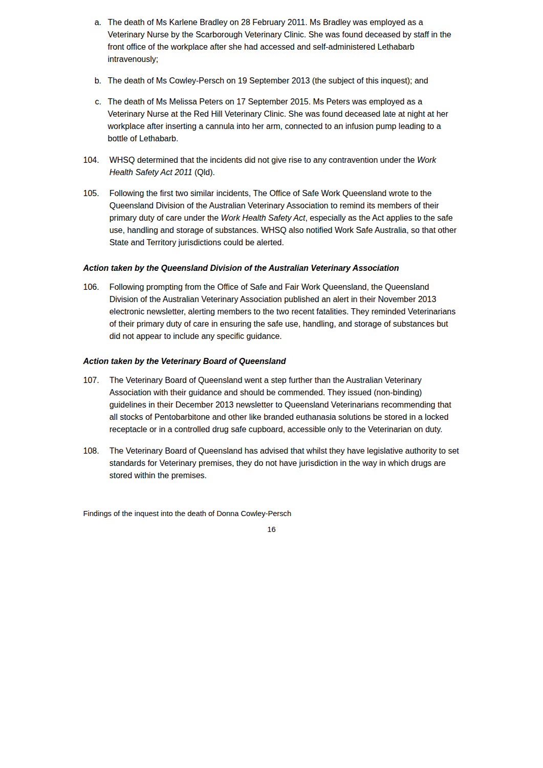The death of Ms Karlene Bradley on 28 February 2011. Ms Bradley was employed as a Veterinary Nurse by the Scarborough Veterinary Clinic. She was found deceased by staff in the front office of the workplace after she had accessed and self-administered Lethabarb intravenously;
The death of Ms Cowley-Persch on 19 September 2013 (the subject of this inquest); and
The death of Ms Melissa Peters on 17 September 2015. Ms Peters was employed as a Veterinary Nurse at the Red Hill Veterinary Clinic. She was found deceased late at night at her workplace after inserting a cannula into her arm, connected to an infusion pump leading to a bottle of Lethabarb.
104.
WHSQ determined that the incidents did not give rise to any contravention under the Work Health Safety Act 2011 (Qld).
105.
Following the first two similar incidents, The Office of Safe Work Queensland wrote to the Queensland Division of the Australian Veterinary Association to remind its members of their primary duty of care under the Work Health Safety Act, especially as the Act applies to the safe use, handling and storage of substances. WHSQ also notified Work Safe Australia, so that other State and Territory jurisdictions could be alerted.
Action taken by the Queensland Division of the Australian Veterinary Association
106.
Following prompting from the Office of Safe and Fair Work Queensland, the Queensland Division of the Australian Veterinary Association published an alert in their November 2013 electronic newsletter, alerting members to the two recent fatalities. They reminded Veterinarians of their primary duty of care in ensuring the safe use, handling, and storage of substances but did not appear to include any specific guidance.
Action taken by the Veterinary Board of Queensland
107.
The Veterinary Board of Queensland went a step further than the Australian Veterinary Association with their guidance and should be commended. They issued (non-binding) guidelines in their December 2013 newsletter to Queensland Veterinarians recommending that all stocks of Pentobarbitone and other like branded euthanasia solutions be stored in a locked receptacle or in a controlled drug safe cupboard, accessible only to the Veterinarian on duty.
108.
The Veterinary Board of Queensland has advised that whilst they have legislative authority to set standards for Veterinary premises, they do not have jurisdiction in the way in which drugs are stored within the premises.
Findings of the inquest into the death of Donna Cowley-Persch
16